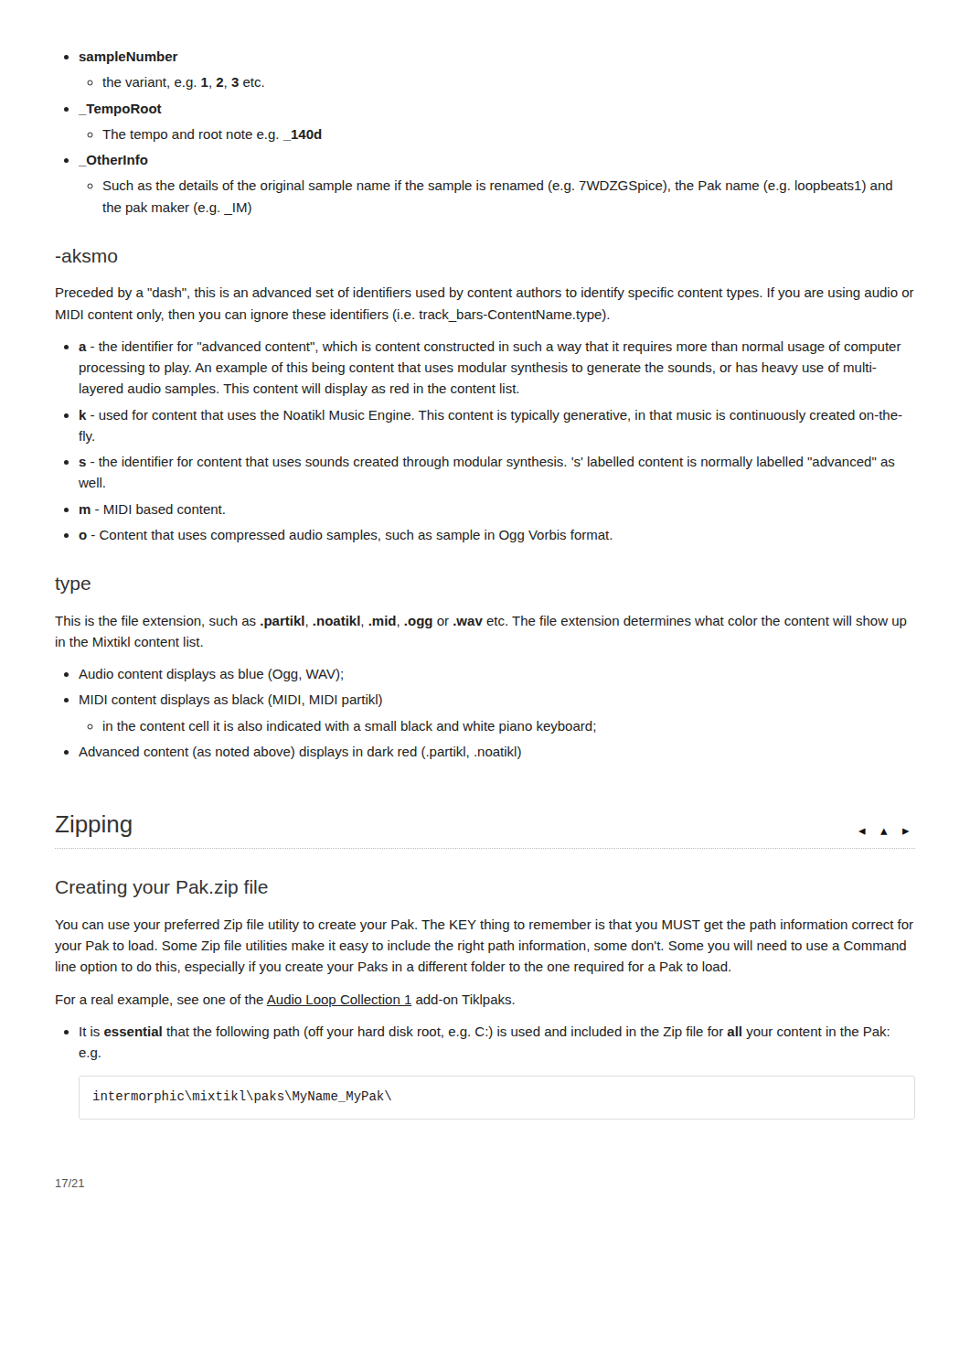sampleNumber
the variant, e.g. 1, 2, 3 etc.
_TempoRoot
The tempo and root note e.g. _140d
_OtherInfo
Such as the details of the original sample name if the sample is renamed (e.g. 7WDZGSpice), the Pak name (e.g. loopbeats1) and the pak maker (e.g. _IM)
-aksmo
Preceded by a "dash", this is an advanced set of identifiers used by content authors to identify specific content types. If you are using audio or MIDI content only, then you can ignore these identifiers (i.e. track_bars-ContentName.type).
a - the identifier for "advanced content", which is content constructed in such a way that it requires more than normal usage of computer processing to play. An example of this being content that uses modular synthesis to generate the sounds, or has heavy use of multi-layered audio samples. This content will display as red in the content list.
k - used for content that uses the Noatikl Music Engine. This content is typically generative, in that music is continuously created on-the-fly.
s - the identifier for content that uses sounds created through modular synthesis. 's' labelled content is normally labelled "advanced" as well.
m - MIDI based content.
o - Content that uses compressed audio samples, such as sample in Ogg Vorbis format.
type
This is the file extension, such as .partikl, .noatikl, .mid, .ogg or .wav etc. The file extension determines what color the content will show up in the Mixtikl content list.
Audio content displays as blue (Ogg, WAV);
MIDI content displays as black (MIDI, MIDI partikl)
in the content cell it is also indicated with a small black and white piano keyboard;
Advanced content (as noted above) displays in dark red (.partikl, .noatikl)
Zipping◂ ▴ ▸
Creating your Pak.zip file
You can use your preferred Zip file utility to create your Pak. The KEY thing to remember is that you MUST get the path information correct for your Pak to load. Some Zip file utilities make it easy to include the right path information, some don't. Some you will need to use a Command line option to do this, especially if you create your Paks in a different folder to the one required for a Pak to load.
For a real example, see one of the Audio Loop Collection 1 add-on Tiklpaks.
It is essential that the following path (off your hard disk root, e.g. C:) is used and included in the Zip file for all your content in the Pak: e.g.
intermorphic\mixtikl\paks\MyName_MyPak\
17/21